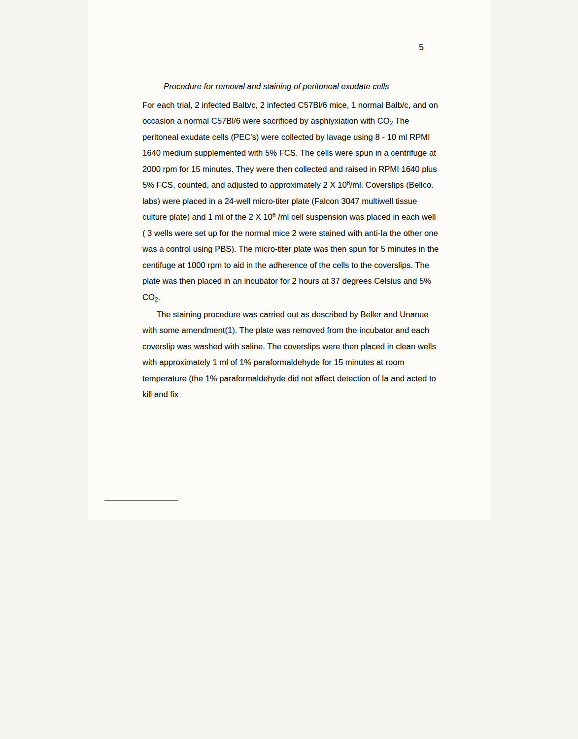5
Procedure for removal and staining of peritoneal exudate cells
For each trial, 2 infected Balb/c, 2 infected C57Bl/6 mice, 1 normal Balb/c, and on occasion a normal C57Bl/6 were sacrificed by asphiyxiation with CO2 The peritoneal exudate cells (PEC's) were collected by lavage using 8 - 10 ml RPMI 1640 medium supplemented with 5% FCS. The cells were spun in a centrifuge at 2000 rpm for 15 minutes. They were then collected and raised in RPMI 1640 plus 5% FCS, counted, and adjusted to approximately 2 X 106/ml. Coverslips (Bellco. labs) were placed in a 24-well micro-titer plate (Falcon 3047 multiwell tissue culture plate) and 1 ml of the 2 X 106 /ml cell suspension was placed in each well ( 3 wells were set up for the normal mice 2 were stained with anti-Ia the other one was a control using PBS). The micro-titer plate was then spun for 5 minutes in the centifuge at 1000 rpm to aid in the adherence of the cells to the coverslips. The plate was then placed in an incubator for 2 hours at 37 degrees Celsius and 5% CO2.
The staining procedure was carried out as described by Beller and Unanue with some amendment(1). The plate was removed from the incubator and each coverslip was washed with saline. The coverslips were then placed in clean wells with approximately 1 ml of 1% paraformaldehyde for 15 minutes at room temperature (the 1% paraformaldehyde did not affect detection of Ia and acted to kill and fix